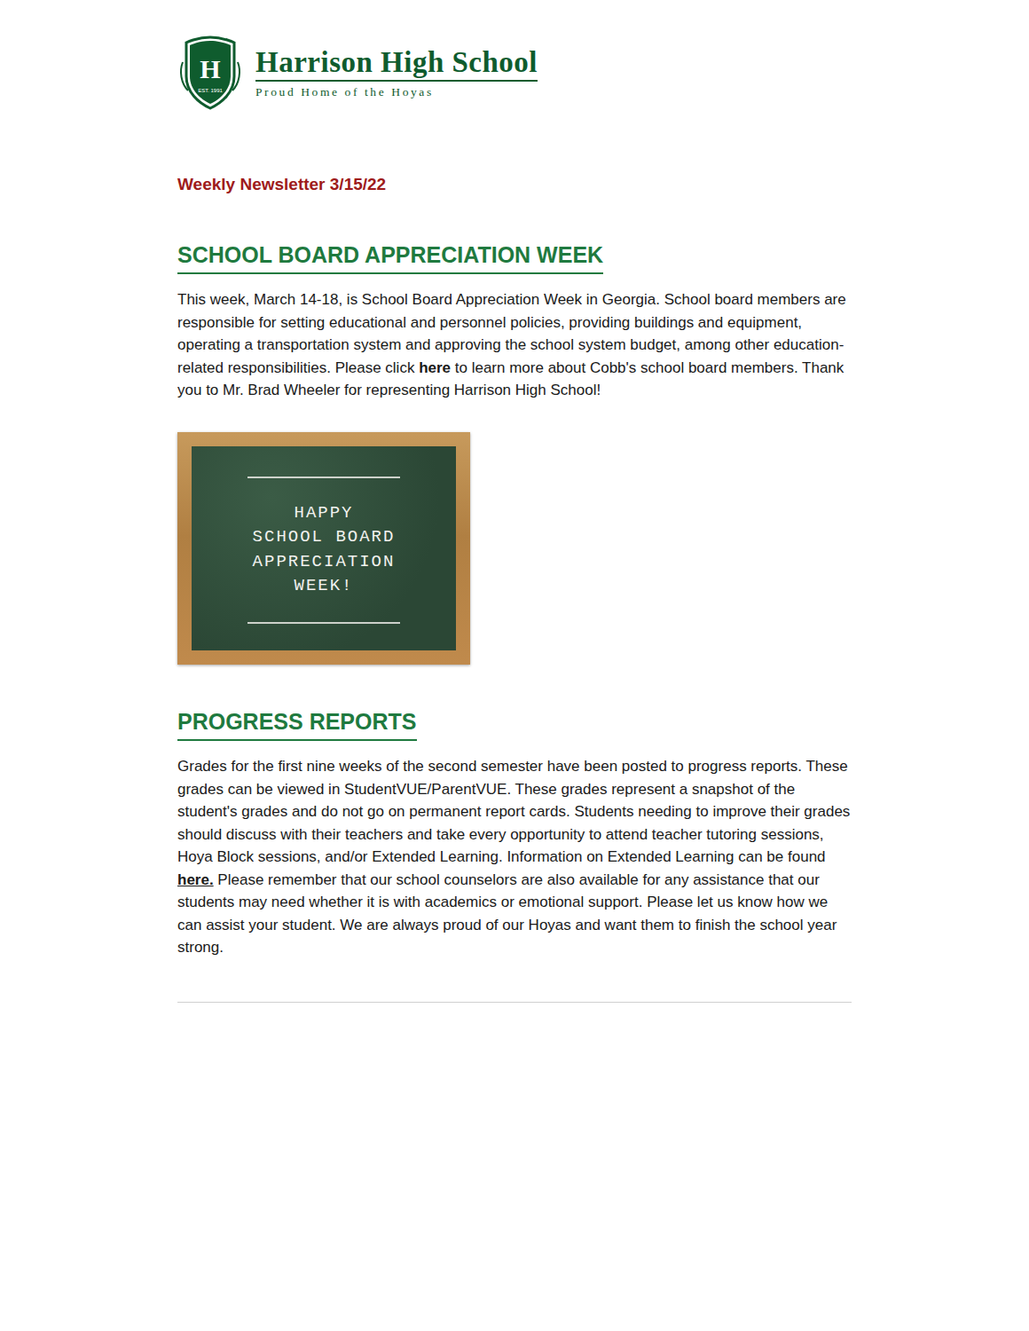H EST. 1991
Harrison High School
Proud Home of the Hoyas
Weekly Newsletter 3/15/22
SCHOOL BOARD APPRECIATION WEEK
This week, March 14-18, is School Board Appreciation Week in Georgia. School board members are responsible for setting educational and personnel policies, providing buildings and equipment, operating a transportation system and approving the school system budget, among other education-related responsibilities. Please click here to learn more about Cobb's school board members. Thank you to Mr. Brad Wheeler for representing Harrison High School!
HAPPY
SCHOOL BOARD
APPRECIATION
WEEK!
PROGRESS REPORTS
Grades for the first nine weeks of the second semester have been posted to progress reports. These grades can be viewed in StudentVUE/ParentVUE. These grades represent a snapshot of the student's grades and do not go on permanent report cards. Students needing to improve their grades should discuss with their teachers and take every opportunity to attend teacher tutoring sessions, Hoya Block sessions, and/or Extended Learning. Information on Extended Learning can be found here. Please remember that our school counselors are also available for any assistance that our students may need whether it is with academics or emotional support. Please let us know how we can assist your student. We are always proud of our Hoyas and want them to finish the school year strong.